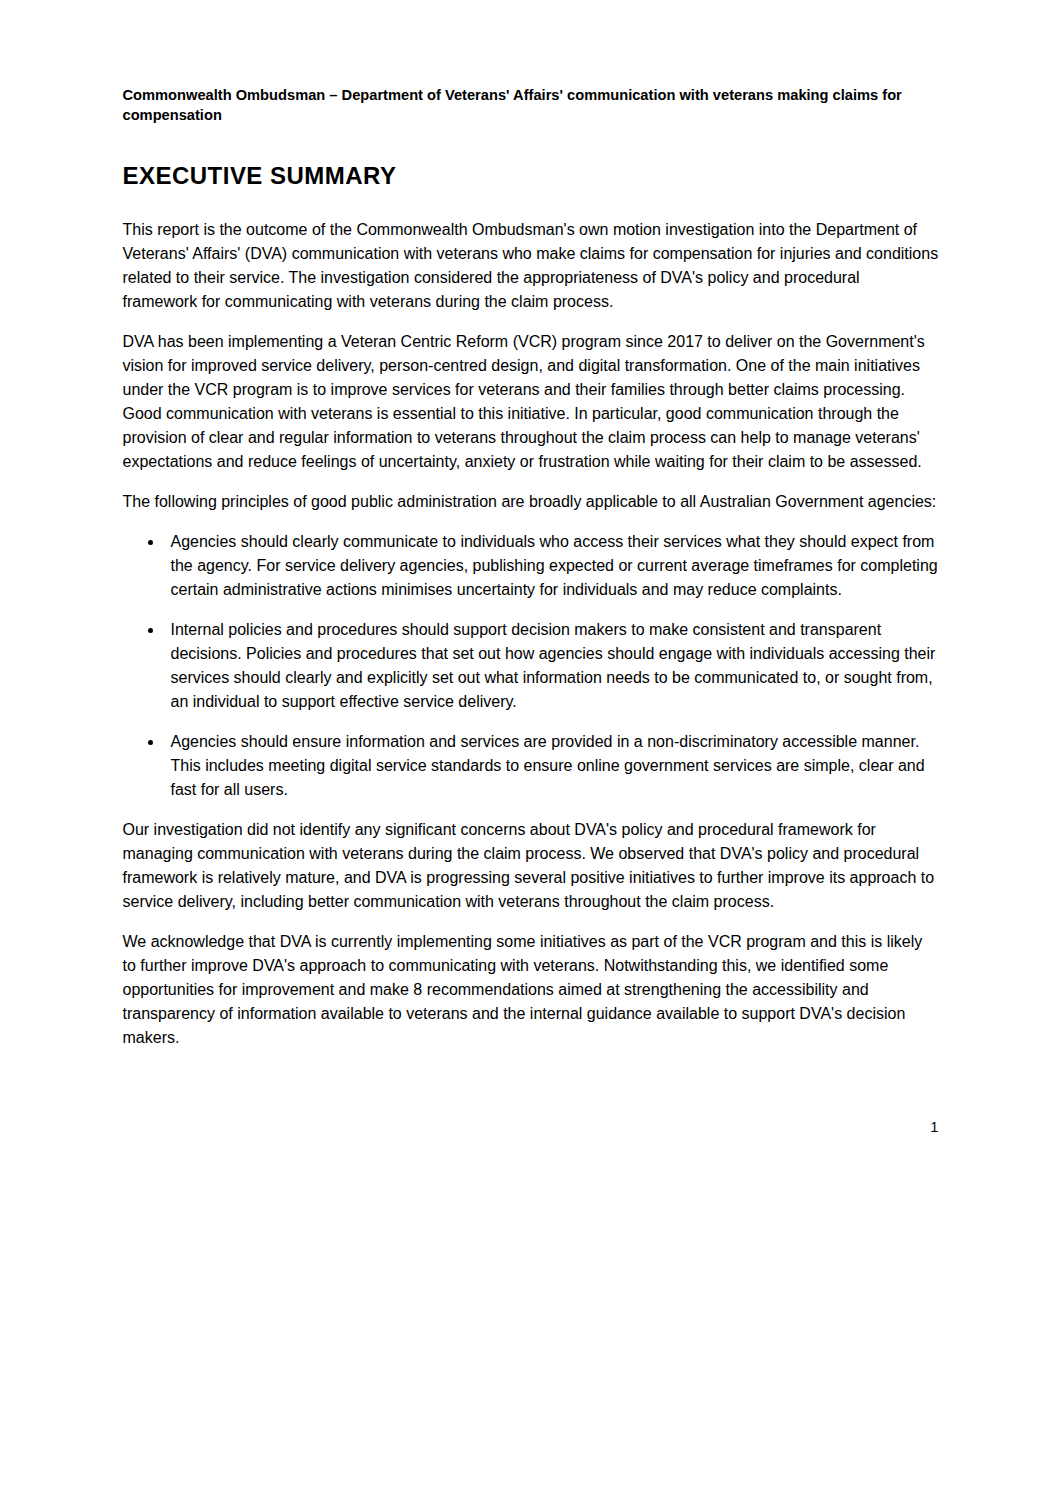Commonwealth Ombudsman – Department of Veterans' Affairs' communication with veterans making claims for compensation
EXECUTIVE SUMMARY
This report is the outcome of the Commonwealth Ombudsman's own motion investigation into the Department of Veterans' Affairs' (DVA) communication with veterans who make claims for compensation for injuries and conditions related to their service. The investigation considered the appropriateness of DVA's policy and procedural framework for communicating with veterans during the claim process.
DVA has been implementing a Veteran Centric Reform (VCR) program since 2017 to deliver on the Government's vision for improved service delivery, person-centred design, and digital transformation. One of the main initiatives under the VCR program is to improve services for veterans and their families through better claims processing. Good communication with veterans is essential to this initiative. In particular, good communication through the provision of clear and regular information to veterans throughout the claim process can help to manage veterans' expectations and reduce feelings of uncertainty, anxiety or frustration while waiting for their claim to be assessed.
The following principles of good public administration are broadly applicable to all Australian Government agencies:
Agencies should clearly communicate to individuals who access their services what they should expect from the agency. For service delivery agencies, publishing expected or current average timeframes for completing certain administrative actions minimises uncertainty for individuals and may reduce complaints.
Internal policies and procedures should support decision makers to make consistent and transparent decisions. Policies and procedures that set out how agencies should engage with individuals accessing their services should clearly and explicitly set out what information needs to be communicated to, or sought from, an individual to support effective service delivery.
Agencies should ensure information and services are provided in a non-discriminatory accessible manner. This includes meeting digital service standards to ensure online government services are simple, clear and fast for all users.
Our investigation did not identify any significant concerns about DVA's policy and procedural framework for managing communication with veterans during the claim process. We observed that DVA's policy and procedural framework is relatively mature, and DVA is progressing several positive initiatives to further improve its approach to service delivery, including better communication with veterans throughout the claim process.
We acknowledge that DVA is currently implementing some initiatives as part of the VCR program and this is likely to further improve DVA's approach to communicating with veterans. Notwithstanding this, we identified some opportunities for improvement and make 8 recommendations aimed at strengthening the accessibility and transparency of information available to veterans and the internal guidance available to support DVA's decision makers.
1